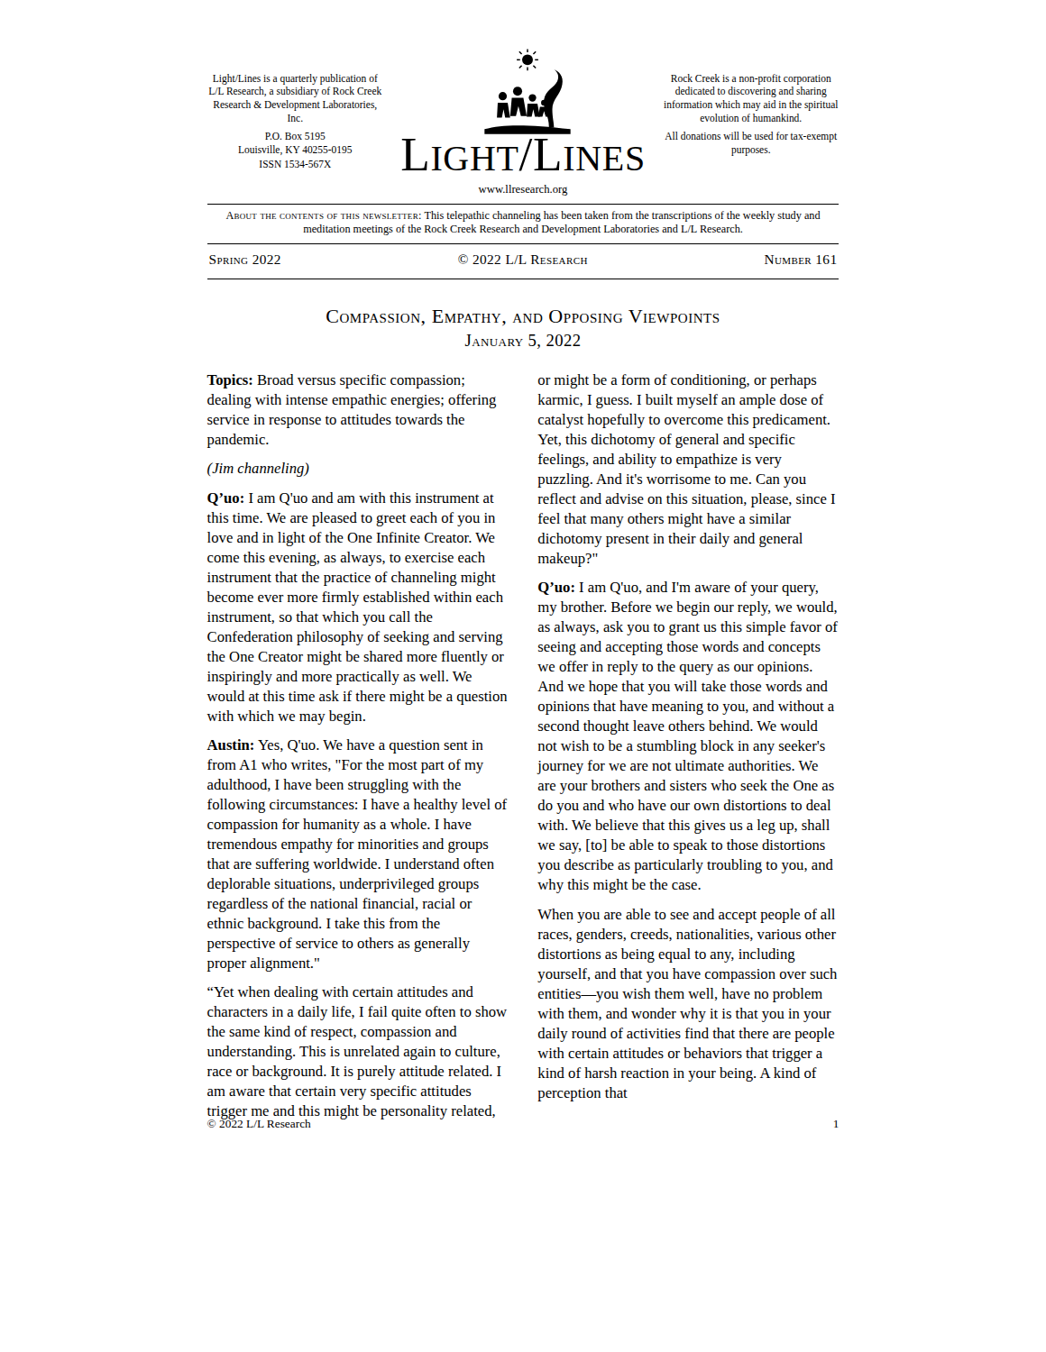Light/Lines is a quarterly publication of L/L Research, a subsidiary of Rock Creek Research & Development Laboratories, Inc.
P.O. Box 5195
Louisville, KY 40255-0195
ISSN 1534-567X
LIGHT/LINES
www.llresearch.org
Rock Creek is a non-profit corporation dedicated to discovering and sharing information which may aid in the spiritual evolution of humankind.
All donations will be used for tax-exempt purposes.
About the contents of this newsletter: This telepathic channeling has been taken from the transcriptions of the weekly study and meditation meetings of the Rock Creek Research and Development Laboratories and L/L Research.
Spring 2022
© 2022 L/L Research
Number 161
Compassion, Empathy, and Opposing Viewpoints
January 5, 2022
Topics: Broad versus specific compassion; dealing with intense empathic energies; offering service in response to attitudes towards the pandemic.
(Jim channeling)
Q’uo: I am Q'uo and am with this instrument at this time. We are pleased to greet each of you in love and in light of the One Infinite Creator. We come this evening, as always, to exercise each instrument that the practice of channeling might become ever more firmly established within each instrument, so that which you call the Confederation philosophy of seeking and serving the One Creator might be shared more fluently or inspiringly and more practically as well. We would at this time ask if there might be a question with which we may begin.
Austin: Yes, Q'uo. We have a question sent in from A1 who writes, "For the most part of my adulthood, I have been struggling with the following circumstances: I have a healthy level of compassion for humanity as a whole. I have tremendous empathy for minorities and groups that are suffering worldwide. I understand often deplorable situations, underprivileged groups regardless of the national financial, racial or ethnic background. I take this from the perspective of service to others as generally proper alignment."
“Yet when dealing with certain attitudes and characters in a daily life, I fail quite often to show the same kind of respect, compassion and understanding. This is unrelated again to culture, race or background. It is purely attitude related. I am aware that certain very specific attitudes trigger me and this might be personality related, or might be a form of conditioning, or perhaps karmic, I guess. I built myself an ample dose of catalyst hopefully to overcome this predicament. Yet, this dichotomy of general and specific feelings, and ability to empathize is very puzzling. And it's worrisome to me. Can you reflect and advise on this situation, please, since I feel that many others might have a similar dichotomy present in their daily and general makeup?"
Q’uo: I am Q'uo, and I'm aware of your query, my brother. Before we begin our reply, we would, as always, ask you to grant us this simple favor of seeing and accepting those words and concepts we offer in reply to the query as our opinions. And we hope that you will take those words and opinions that have meaning to you, and without a second thought leave others behind. We would not wish to be a stumbling block in any seeker's journey for we are not ultimate authorities. We are your brothers and sisters who seek the One as do you and who have our own distortions to deal with. We believe that this gives us a leg up, shall we say, [to] be able to speak to those distortions you describe as particularly troubling to you, and why this might be the case.
When you are able to see and accept people of all races, genders, creeds, nationalities, various other distortions as being equal to any, including yourself, and that you have compassion over such entities—you wish them well, have no problem with them, and wonder why it is that you in your daily round of activities find that there are people with certain attitudes or behaviors that trigger a kind of harsh reaction in your being. A kind of perception that
© 2022 L/L Research
1